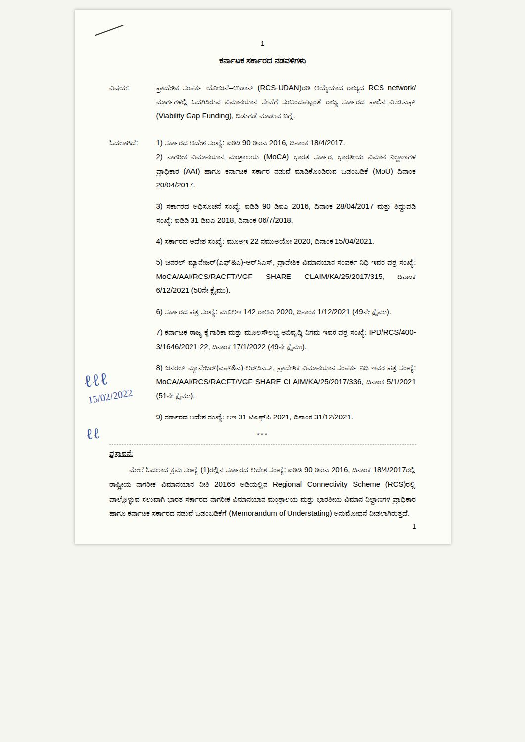1
ಕರ್ನಾಟಕ ಸರ್ಕಾರದ ನಡವಳಿಗಳು
ವಿಷಯ:
ಪ್ರಾದೇಶಿಕ ಸಂಪರ್ಕ ಯೋಜನೆ–ಉಡಾನ್ (RCS-UDAN)ರಡಿ ಆಯ್ಕೆಯಾದ ರಾಜ್ಯದ RCS network/ಮಾರ್ಗಗಳಲ್ಲಿ ಒದಗಿಸಿರುವ ವಿಮಾನಯಾನ ಸೇವೆಗೆ ಸಂಬಂದಪಟ್ಟಂತೆ ರಾಜ್ಯ ಸರ್ಕಾರದ ಪಾಲಿನ ವಿ.ಜಿ.ಎಫ್ (Viability Gap Funding), ಬಿಡುಗಡೆ ಮಾಡುವ ಬಗ್ಗೆ.
ಓದಲಾಗಿದೆ:
1) ಸರ್ಕಾರದ ಆದೇಶ ಸಂಖ್ಯೆ: ಐಡಿಡಿ 90 ಡಿಐಎ 2016, ದಿನಾಂಕ 18/4/2017.
2) ನಾಗರೀಕ ವಿಮಾನಯಾನ ಮಂತ್ರಾಲಯ (MoCA) ಭಾರತ ಸರ್ಕಾರ, ಭಾರತೀಯ ವಿಮಾನ ನಿಲ್ದಾಣಗಳ ಪ್ರಾಧಿಕಾರ (AAI) ಹಾಗೂ ಕರ್ನಾಟಕ ಸರ್ಕಾರ ನಡುವೆ ಮಾಡಿಕೊಂಡಿರುವ ಒಡಂಬಡಿಕೆ (MoU) ದಿನಾಂಕ 20/04/2017.
3) ಸರ್ಕಾರದ ಅಧಿಸೂಚನೆ ಸಂಖ್ಯೆ: ಐಡಿಡಿ 90 ಡಿಐಎ 2016, ದಿನಾಂಕ 28/04/2017 ಮತ್ತು ತಿದ್ದುಪಡಿ ಸಂಖ್ಯೆ: ಐಡಿಡಿ 31 ಡಿಐಎ 2018, ದಿನಾಂಕ 06/7/2018.
4) ಸರ್ಕಾರದ ಆದೇಶ ಸಂಖ್ಯೆ: ಮೂಅಇ 22 ನಮುಅಯೋ 2020, ದಿನಾಂಕ 15/04/2021.
5) ಜನರಲ್ ಮ್ಯಾನೇಜರ್(ಎಫ್&ಎ)-ಆರ್‌ಸಿಎಸ್, ಪ್ರಾದೇಶಿಕ ವಿಮಾನಯಾನ ಸಂಪರ್ಕ ನಿಧಿ ಇವರ ಪತ್ರ ಸಂಖ್ಯೆ: MoCA/AAI/RCS/RACFT/VGF SHARE CLAIM/KA/25/2017/315, ದಿನಾಂಕ 6/12/2021 (50ನೇ ಕ್ಲೈಮು).
6) ಸರ್ಕಾರದ ಪತ್ರ ಸಂಖ್ಯೆ: ಮೂಅಇ 142 ರಾಅವಿ 2020, ದಿನಾಂಕ 1/12/2021 (49ನೇ ಕ್ಲೈಮು).
7) ಕರ್ನಾಟಕ ರಾಜ್ಯ ಕೈಗಾರಿಕಾ ಮತ್ತು ಮೂಲಸೌಲಭ್ಯ ಅಬಿವೃದ್ಧಿ ನಿಗಮ ಇವರ ಪತ್ರ ಸಂಖ್ಯೆ: IPD/RCS/400-3/1646/2021-22, ದಿನಾಂಕ 17/1/2022 (49ನೇ ಕ್ಲೈಮು).
8) ಜನರಲ್ ಮ್ಯಾನೇಜರ್(ಎಫ್&ಎ)-ಆರ್‌ಸಿಎಸ್, ಪ್ರಾದೇಶಿಕ ವಿಮಾನಯಾನ ಸಂಪರ್ಕ ನಿಧಿ ಇವರ ಪತ್ರ ಸಂಖ್ಯೆ: MoCA/AAI/RCS/RACFT/VGF SHARE CLAIM/KA/25/2017/336, ದಿನಾಂಕ 5/1/2021 (51ನೇ ಕ್ಲೈಮು).
9) ಸರ್ಕಾರದ ಆದೇಶ ಸಂಖ್ಯೆ: ಆಇ 01 ಟಿಎಫ್‌ಪಿ 2021, ದಿನಾಂಕ 31/12/2021.
***
ಪ್ರಸ್ತಾವನೆ:
ಮೇಲೆ ಓದಲಾದ ಕ್ರಮ ಸಂಖ್ಯೆ (1)ರಲ್ಲಿನ ಸರ್ಕಾರದ ಆದೇಶ ಸಂಖ್ಯೆ: ಐಡಿಡಿ 90 ಡಿಐಎ 2016, ದಿನಾಂಕ 18/4/2017ರಲ್ಲಿ ರಾಷ್ಟ್ರೀಯ ನಾಗರೀಕ ವಿಮಾನಯಾನ ನೀತಿ 2016ರ ಅಡಿಯಲ್ಲಿನ Regional Connectivity Scheme (RCS)ರಲ್ಲಿ ಪಾಲ್ಗೊಳ್ಳುವ ಸಲುವಾಗಿ ಭಾರತ ಸರ್ಕಾರದ ನಾಗರೀಕ ವಿಮಾನಯಾನ ಮಂತ್ರಾಲಯ ಮತ್ತು ಭಾರತೀಯ ವಿಮಾನ ನಿಲ್ದಾಣಗಳ ಪ್ರಾಧಿಕಾರ ಹಾಗೂ ಕರ್ನಾಟಕ ಸರ್ಕಾರದ ನಡುವೆ ಒಡಂಬಡಿಕೆಗೆ (Memorandum of Understating) ಅನುಮೋದನೆ ನೀಡಲಾಗಿರುತ್ತದೆ.
ℓℓℓ
15/02/2022
ℓℓ
1